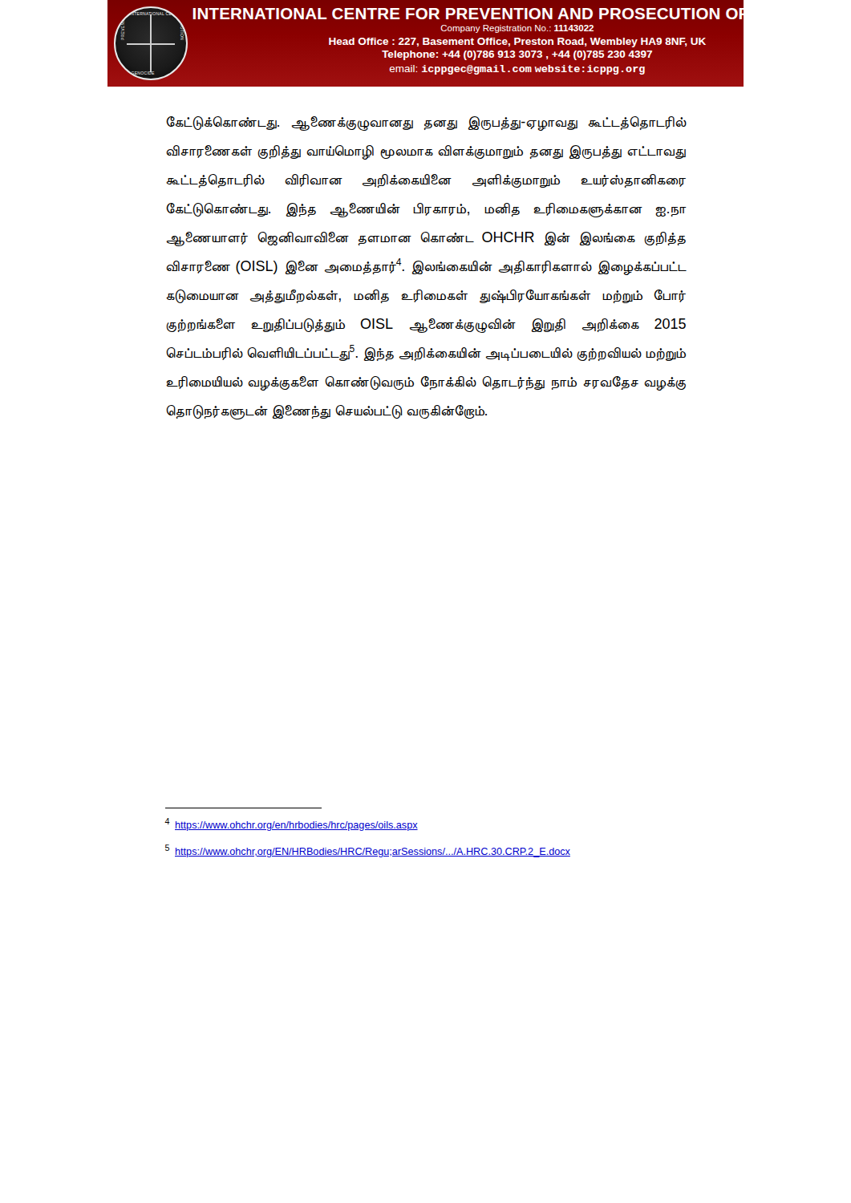INTERNATIONAL CENTRE PREVENTION GENOCIDE PROSECUTION
INTERNATIONAL CENTRE FOR PREVENTION AND PROSECUTION OF GENOCIDE
Company Registration No.: 11143022
Head Office : 227, Basement Office, Preston Road, Wembley HA9 8NF, UK
Telephone: +44 (0)786 913 3073 , +44 (0)785 230 4397
email: icppgec@gmail.com website:icppg.org
கேட்டுக்கொண்டது. ஆணைக்குழுவானது தனது இருபத்து-ஏழாவது கூட்டத்தொடரில் விசாரணைகள் குறித்து வாய்மொழி மூலமாக விளக்குமாறும் தனது இருபத்து எட்டாவது கூட்டத்தொடரில் விரிவான அறிக்கையினை அளிக்குமாறும் உயர்ஸ்தானிகரை கேட்டுகொண்டது. இந்த ஆணையின் பிரகாரம், மனித உரிமைகளுக்கான ஐ.நா ஆணையாளர் ஜெனிவாவினை தளமான கொண்ட OHCHR இன் இலங்கை குறித்த விசாரணை (OISL) இனை அமைத்தார்4. இலங்கையின் அதிகாரிகளால் இழைக்கப்பட்ட கடுமையான அத்துமீறல்கள், மனித உரிமைகள் துஷ்பிரயோகங்கள் மற்றும் போர் குற்றங்களை உறுதிப்படுத்தும் OISL ஆணைக்குழுவின் இறுதி அறிக்கை 2015 செப்டம்பரில் வெளியிடப்பட்டது5. இந்த அறிக்கையின் அடிப்படையில் குற்றவியல் மற்றும் உரிமையியல் வழக்குகளை கொண்டுவரும் நோக்கில் தொடர்ந்து நாம் சரவதேச வழக்கு தொடுநர்களுடன் இணைந்து செயல்பட்டு வருகின்றோம்.
4 https://www.ohchr.org/en/hrbodies/hrc/pages/oils.aspx
5 https://www.ohchr,org/EN/HRBodies/HRC/Regu;arSessions/.../A.HRC.30.CRP.2_E.docx